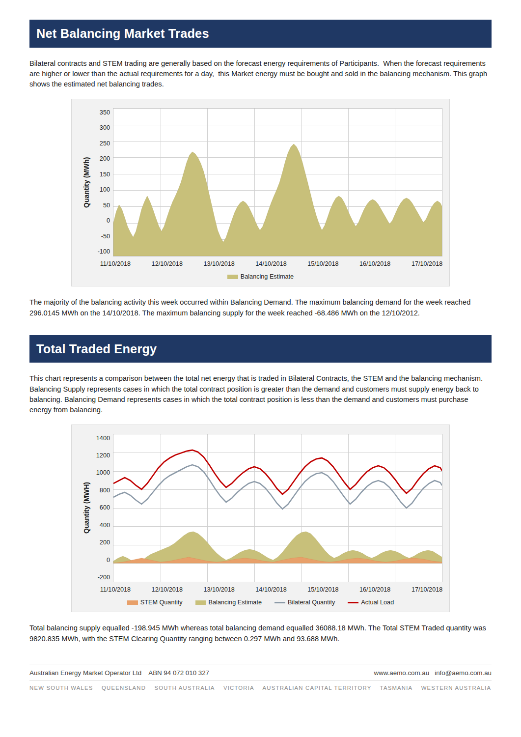Net Balancing Market Trades
Bilateral contracts and STEM trading are generally based on the forecast energy requirements of Participants. When the forecast requirements are higher or lower than the actual requirements for a day, this Market energy must be bought and sold in the balancing mechanism. This graph shows the estimated net balancing trades.
Quantity (MWh)
350
300
250
200
150
100
50
0
-50
-100
11/10/2018
12/10/2018
13/10/2018
14/10/2018
15/10/2018
16/10/2018
17/10/2018
Balancing Estimate
The majority of the balancing activity this week occurred within Balancing Demand. The maximum balancing demand for the week reached 296.0145 MWh on the 14/10/2018. The maximum balancing supply for the week reached -68.486 MWh on the 12/10/2012.
Total Traded Energy
This chart represents a comparison between the total net energy that is traded in Bilateral Contracts, the STEM and the balancing mechanism. Balancing Supply represents cases in which the total contract position is greater than the demand and customers must supply energy back to balancing. Balancing Demand represents cases in which the total contract position is less than the demand and customers must purchase energy from balancing.
Quantity (MWH)
1400
1200
1000
800
600
400
200
0
-200
11/10/2018
12/10/2018
13/10/2018
14/10/2018
15/10/2018
16/10/2018
17/10/2018
STEM Quantity
Balancing Estimate
Bilateral Quantity
Actual Load
Total balancing supply equalled -198.945 MWh whereas total balancing demand equalled 36088.18 MWh. The Total STEM Traded quantity was 9820.835 MWh, with the STEM Clearing Quantity ranging between 0.297 MWh and 93.688 MWh.
Australian Energy Market Operator Ltd ABN 94 072 010 327
www.aemo.com.au info@aemo.com.au
NEW SOUTH WALES QUEENSLAND SOUTH AUSTRALIA VICTORIA AUSTRALIAN CAPITAL TERRITORY TASMANIA WESTERN AUSTRALIA